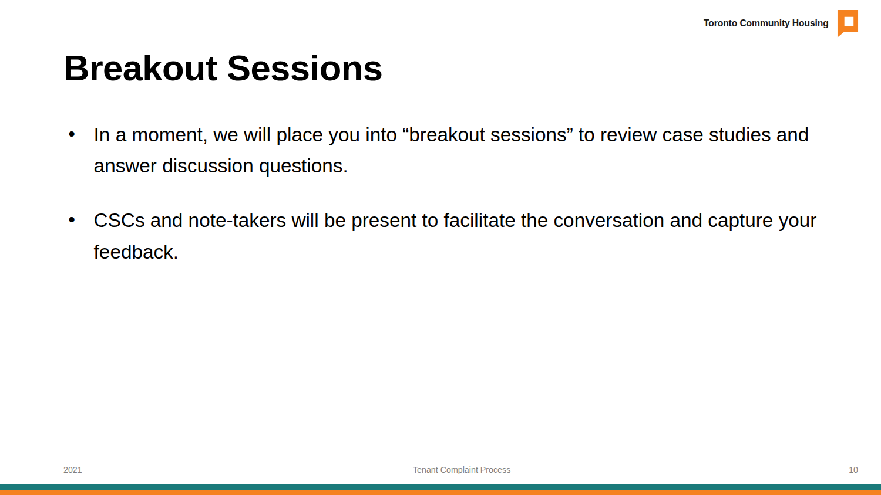Toronto Community Housing
Breakout Sessions
In a moment, we will place you into “breakout sessions” to review case studies and answer discussion questions.
CSCs and note-takers will be present to facilitate the conversation and capture your feedback.
2021 Tenant Complaint Process 10